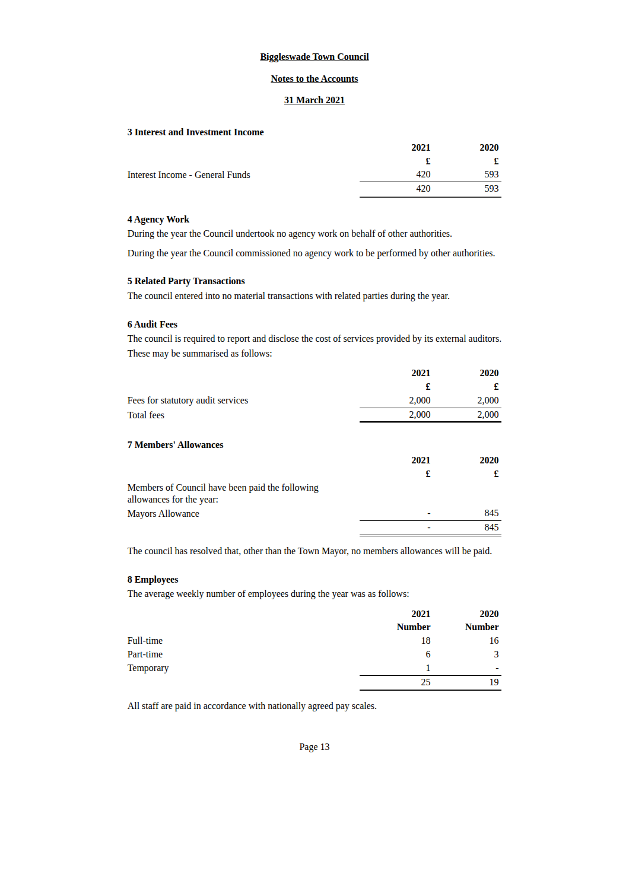Biggleswade Town Council
Notes to the Accounts
31 March 2021
3 Interest and Investment Income
| | 2021 | 2020 |
| | £ | £ |
| Interest Income - General Funds | 420 | 593 |
| | 420 | 593 |
4 Agency Work
During the year the Council undertook no agency work on behalf of other authorities.
During the year the Council commissioned no agency work to be performed by other authorities.
5 Related Party Transactions
The council entered into no material transactions with related parties during the year.
6 Audit Fees
The council is required to report and disclose the cost of services provided by its external auditors.
These may be summarised as follows:
| | 2021 | 2020 |
| | £ | £ |
| Fees for statutory audit services | 2,000 | 2,000 |
| Total fees | 2,000 | 2,000 |
7 Members' Allowances
| | 2021 | 2020 |
| | £ | £ |
| Members of Council have been paid the following allowances for the year: | | |
| Mayors Allowance | - | 845 |
| | - | 845 |
The council has resolved that, other than the Town Mayor, no members allowances will be paid.
8 Employees
The average weekly number of employees during the year was as follows:
| | 2021 | 2020 |
| | Number | Number |
| Full-time | 18 | 16 |
| Part-time | 6 | 3 |
| Temporary | 1 | - |
| | 25 | 19 |
All staff are paid in accordance with nationally agreed pay scales.
Page 13